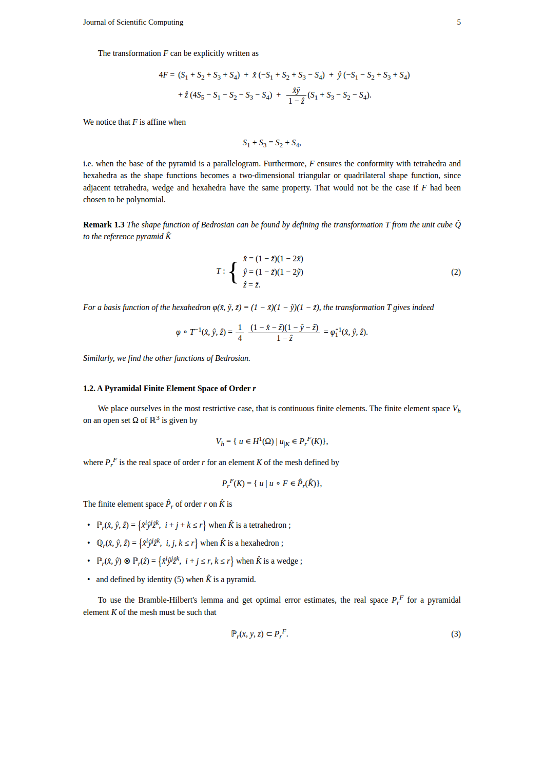Journal of Scientific Computing 5
The transformation F can be explicitly written as
| 4 F = | ( S 1 + S 2 + S 3 + S 4 ) + x̂ (− S 1 + S 2 + S 3 − S 4 ) + ŷ (− S 1 − S 2 + S 3 + S 4 ) |
| | + ẑ (4 S 5 − S 1 − S 2 − S 3 − S 4 ) + x̂ŷ 1 − ẑ ( S 1 + S 3 − S 2 − S 4 ). |
We notice that F is affine when
S1 + S3 = S2 + S4,
i.e. when the base of the pyramid is a parallelogram. Furthermore, F ensures the conformity with tetrahedra and hexahedra as the shape functions becomes a two-dimensional triangular or quadrilateral shape function, since adjacent tetrahedra, wedge and hexahedra have the same property. That would not be the case if F had been chosen to be polynomial.
Remark 1.3 The shape function of Bedrosian can be found by defining the transformation T from the unit cube Q̃ to the reference pyramid K̂
T : {
x̂ = (1 − z̃)(1 − 2x̃)
ŷ = (1 − z̃)(1 − 2ỹ)
ẑ = z̃.
(2)
For a basis function of the hexahedron φ(x̃, ỹ, z̃) = (1 − x̃)(1 − ỹ)(1 − z̃), the transformation T gives indeed
φ ∘ T−1(x̂, ŷ, ẑ) = 14 (1 − x̂ − ẑ)(1 − ŷ − ẑ) 1 − ẑ = φ̂11(x̂, ŷ, ẑ).
Similarly, we find the other functions of Bedrosian.
1.2. A Pyramidal Finite Element Space of Order r
We place ourselves in the most restrictive case, that is continuous finite elements. The finite element space Vh on an open set Ω of ℝ3 is given by
Vh = { u ∊ H1(Ω) | u|K ∊ PrF(K)},
where PrF is the real space of order r for an element K of the mesh defined by
PrF(K) = { u | u ∘ F ∊ P̂r(K̂)},
The finite element space P̂r of order r on K̂ is
ℙr(x̂, ŷ, ẑ) = {x̂iŷjẑk, i + j + k ≤ r} when K̂ is a tetrahedron ;
ℚr(x̂, ŷ, ẑ) = {x̂iŷjẑk, i, j, k ≤ r} when K̂ is a hexahedron ;
ℙr(x̂, ŷ) ⊗ ℙr(ẑ) = {x̂iŷjẑk, i + j ≤ r, k ≤ r} when K̂ is a wedge ;
and defined by identity (5) when K̂ is a pyramid.
To use the Bramble-Hilbert's lemma and get optimal error estimates, the real space PrF for a pyramidal element K of the mesh must be such that
ℙr(x, y, z) ⊂ PrF.
(3)